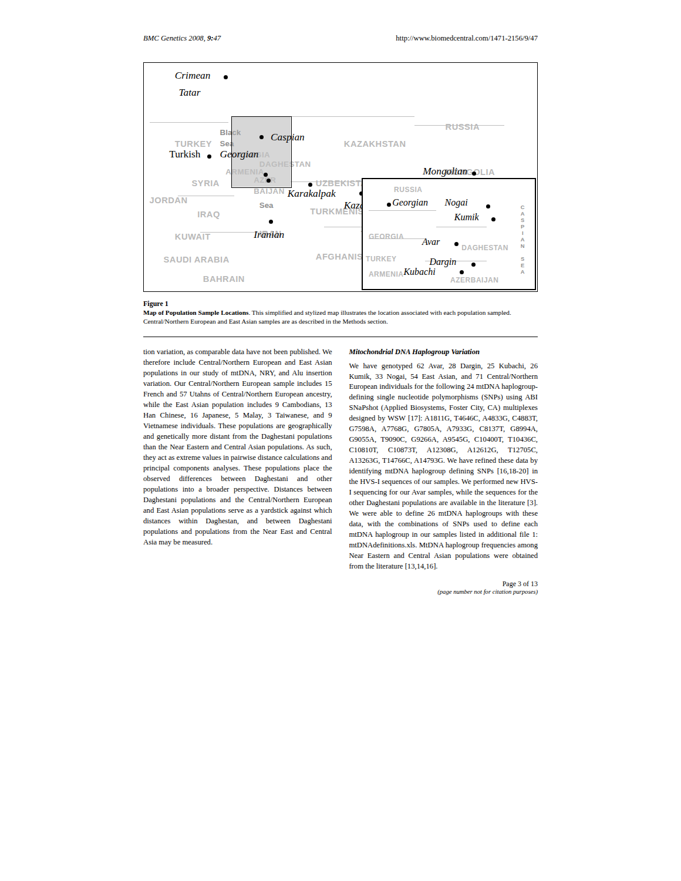BMC Genetics 2008, 9: 47
http://www.biomedcentral.com/1471-2156/9/47
TURKEY
GEORGIA
ARMENIA
DAGHESTAN
AZER
BAIJAN
SYRIA
JORDAN
IRAQ
KUWAIT
SAUDI ARABIA
BAHRAIN
QATAR
IRAN
TURKMENISTAN
UZBEKISTAN
KAZAKHSTAN
KYRGYZ
STAN
TAJIKISTAN
AFGHANISTAN
PAKISTAN
RUSSIA
MONGOLIA
CHINA
Black
Sea
Sea
Crimean
Tatar
Turkish
Georgian
Caspian
Karakalpak
Kazak
Iranian
Mongolian
RUSSIA
GEORGIA
TURKEY
ARMENIA
DAGHESTAN
AZERBAIJAN
CASPIAN SEA
Georgian
Nogai
Kumik
Avar
Dargin
Kubachi
Figure 1
Map of Population Sample Locations. This simplified and stylized map illustrates the location associated with each population sampled. Central/Northern European and East Asian samples are as described in the Methods section.
tion variation, as comparable data have not been published. We therefore include Central/Northern European and East Asian populations in our study of mtDNA, NRY, and Alu insertion variation. Our Central/Northern European sample includes 15 French and 57 Utahns of Central/Northern European ancestry, while the East Asian population includes 9 Cambodians, 13 Han Chinese, 16 Japanese, 5 Malay, 3 Taiwanese, and 9 Vietnamese individuals. These populations are geographically and genetically more distant from the Daghestani populations than the Near Eastern and Central Asian populations. As such, they act as extreme values in pairwise distance calculations and principal components analyses. These populations place the observed differences between Daghestani and other populations into a broader perspective. Distances between Daghestani populations and the Central/Northern European and East Asian populations serve as a yardstick against which distances within Daghestan, and between Daghestani populations and populations from the Near East and Central Asia may be measured.
Mitochondrial DNA Haplogroup Variation
We have genotyped 62 Avar, 28 Dargin, 25 Kubachi, 26 Kumik, 33 Nogai, 54 East Asian, and 71 Central/Northern European individuals for the following 24 mtDNA haplogroup-defining single nucleotide polymorphisms (SNPs) using ABI SNaPshot (Applied Biosystems, Foster City, CA) multiplexes designed by WSW [17]: A1811G, T4646C, A4833G, C4883T, G7598A, A7768G, G7805A, A7933G, C8137T, G8994A, G9055A, T9090C, G9266A, A9545G, C10400T, T10436C, C10810T, C10873T, A12308G, A12612G, T12705C, A13263G, T14766C, A14793G. We have refined these data by identifying mtDNA haplogroup defining SNPs [16,18-20] in the HVS-I sequences of our samples. We performed new HVS-I sequencing for our Avar samples, while the sequences for the other Daghestani populations are available in the literature [3]. We were able to define 26 mtDNA haplogroups with these data, with the combinations of SNPs used to define each mtDNA haplogroup in our samples listed in additional file 1: mtDNAdefinitions.xls. MtDNA haplogroup frequencies among Near Eastern and Central Asian populations were obtained from the literature [13,14,16].
Page 3 of 13
(page number not for citation purposes)